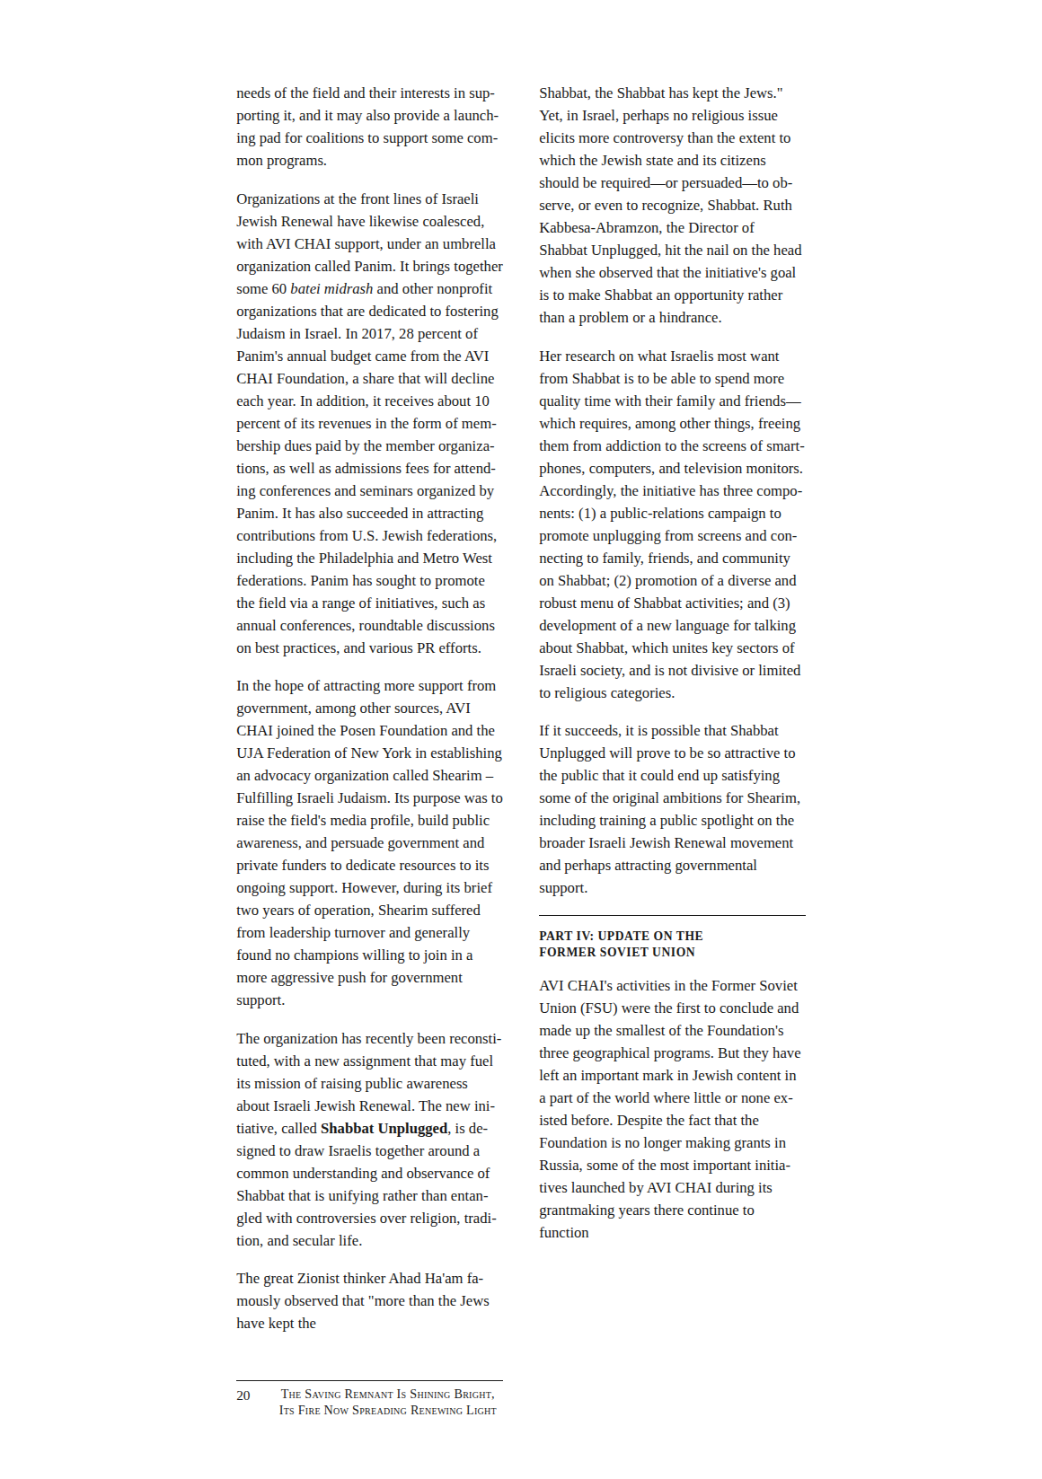needs of the field and their interests in supporting it, and it may also provide a launching pad for coalitions to support some common programs.
Organizations at the front lines of Israeli Jewish Renewal have likewise coalesced, with AVI CHAI support, under an umbrella organization called Panim. It brings together some 60 batei midrash and other nonprofit organizations that are dedicated to fostering Judaism in Israel. In 2017, 28 percent of Panim's annual budget came from the AVI CHAI Foundation, a share that will decline each year. In addition, it receives about 10 percent of its revenues in the form of membership dues paid by the member organizations, as well as admissions fees for attending conferences and seminars organized by Panim. It has also succeeded in attracting contributions from U.S. Jewish federations, including the Philadelphia and Metro West federations. Panim has sought to promote the field via a range of initiatives, such as annual conferences, roundtable discussions on best practices, and various PR efforts.
In the hope of attracting more support from government, among other sources, AVI CHAI joined the Posen Foundation and the UJA Federation of New York in establishing an advocacy organization called Shearim – Fulfilling Israeli Judaism. Its purpose was to raise the field's media profile, build public awareness, and persuade government and private funders to dedicate resources to its ongoing support. However, during its brief two years of operation, Shearim suffered from leadership turnover and generally found no champions willing to join in a more aggressive push for government support.
The organization has recently been reconstituted, with a new assignment that may fuel its mission of raising public awareness about Israeli Jewish Renewal. The new initiative, called Shabbat Unplugged, is designed to draw Israelis together around a common understanding and observance of Shabbat that is unifying rather than entangled with controversies over religion, tradition, and secular life.
The great Zionist thinker Ahad Ha'am famously observed that "more than the Jews have kept the
Shabbat, the Shabbat has kept the Jews." Yet, in Israel, perhaps no religious issue elicits more controversy than the extent to which the Jewish state and its citizens should be required—or persuaded—to observe, or even to recognize, Shabbat. Ruth Kabbesa-Abramzon, the Director of Shabbat Unplugged, hit the nail on the head when she observed that the initiative's goal is to make Shabbat an opportunity rather than a problem or a hindrance.
Her research on what Israelis most want from Shabbat is to be able to spend more quality time with their family and friends—which requires, among other things, freeing them from addiction to the screens of smartphones, computers, and television monitors. Accordingly, the initiative has three components: (1) a public-relations campaign to promote unplugging from screens and connecting to family, friends, and community on Shabbat; (2) promotion of a diverse and robust menu of Shabbat activities; and (3) development of a new language for talking about Shabbat, which unites key sectors of Israeli society, and is not divisive or limited to religious categories.
If it succeeds, it is possible that Shabbat Unplugged will prove to be so attractive to the public that it could end up satisfying some of the original ambitions for Shearim, including training a public spotlight on the broader Israeli Jewish Renewal movement and perhaps attracting governmental support.
Part IV: Update on the
Former Soviet Union
AVI CHAI's activities in the Former Soviet Union (FSU) were the first to conclude and made up the smallest of the Foundation's three geographical programs. But they have left an important mark in Jewish content in a part of the world where little or none existed before. Despite the fact that the Foundation is no longer making grants in Russia, some of the most important initiatives launched by AVI CHAI during its grantmaking years there continue to function
20
The Saving Remnant Is Shining Bright, Its Fire Now Spreading Renewing Light